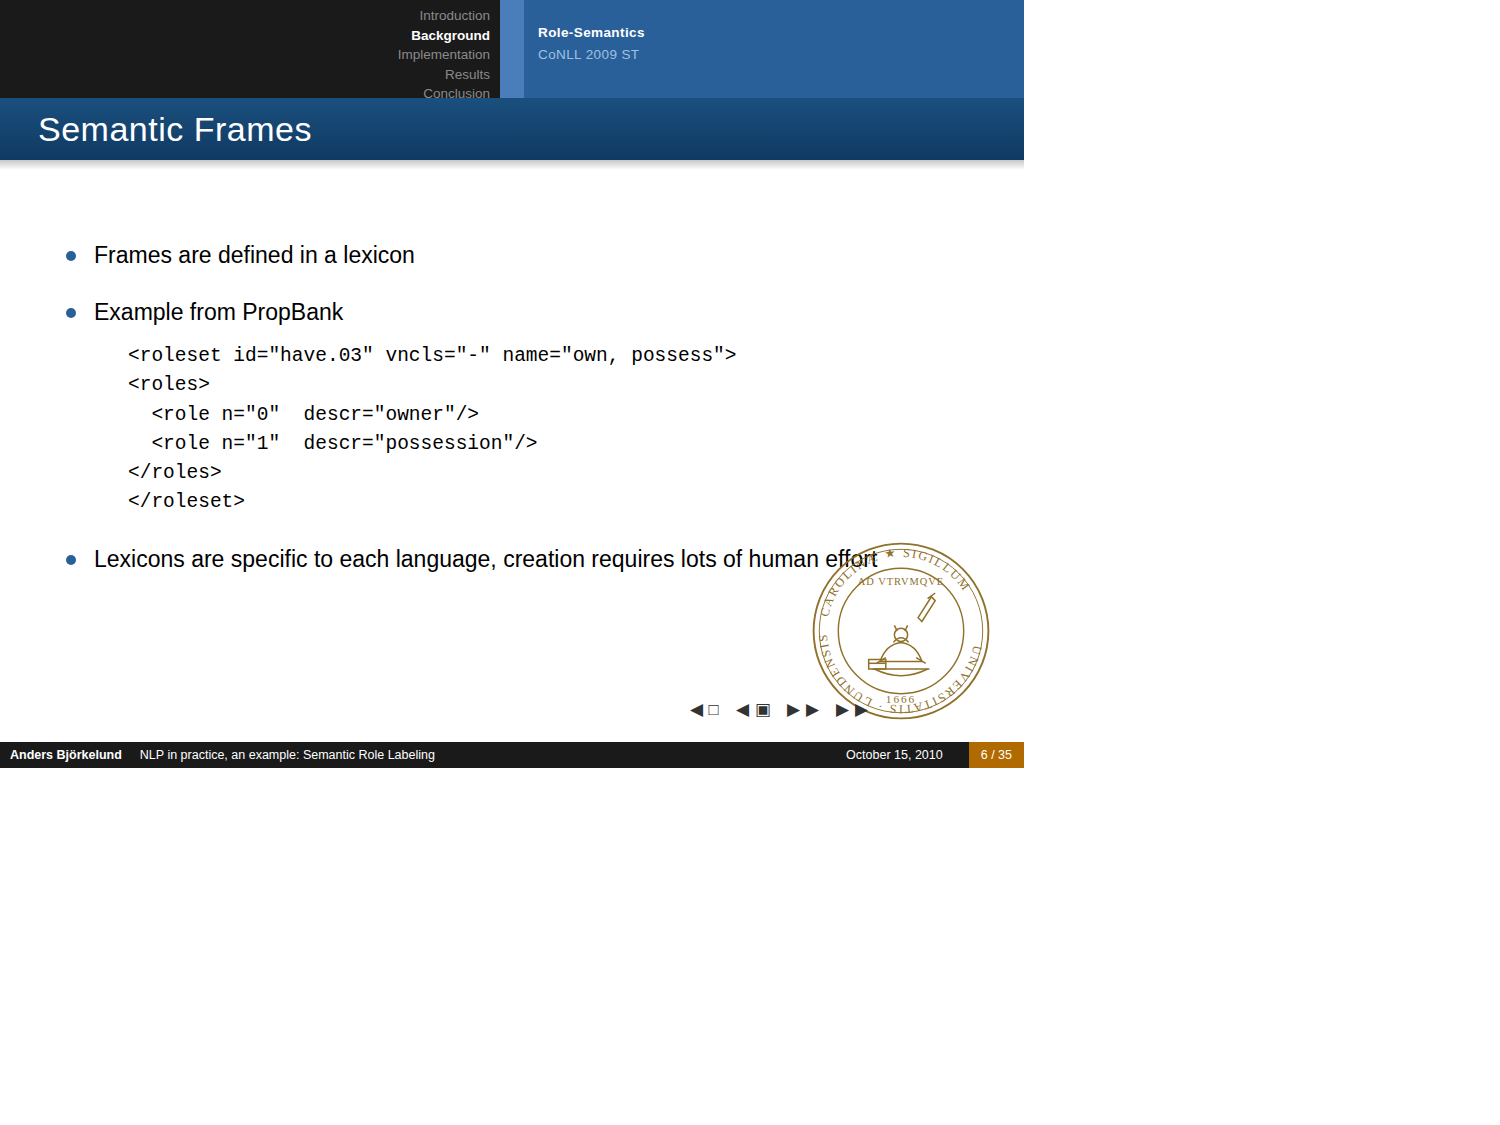Introduction
Background
Implementation
Results
Conclusion
Role-Semantics
CoNLL 2009 ST
Semantic Frames
Frames are defined in a lexicon
Example from PropBank
<roleset id="have.03" vncls="-" name="own, possess">
<roles>
  <role n="0"  descr="owner"/>
  <role n="1"  descr="possession"/>
</roles>
</roleset>
Lexicons are specific to each language, creation requires lots of human effort
CAROLINÆ ★ SIGILLUM UNIVERSITATIS · LUNDENSIS AD VTRVMQVE 1666
◀□ ◀▣ ▶▶ ▶▶
Anders Björkelund NLP in practice, an example: Semantic Role Labeling October 15, 2010 6 / 35